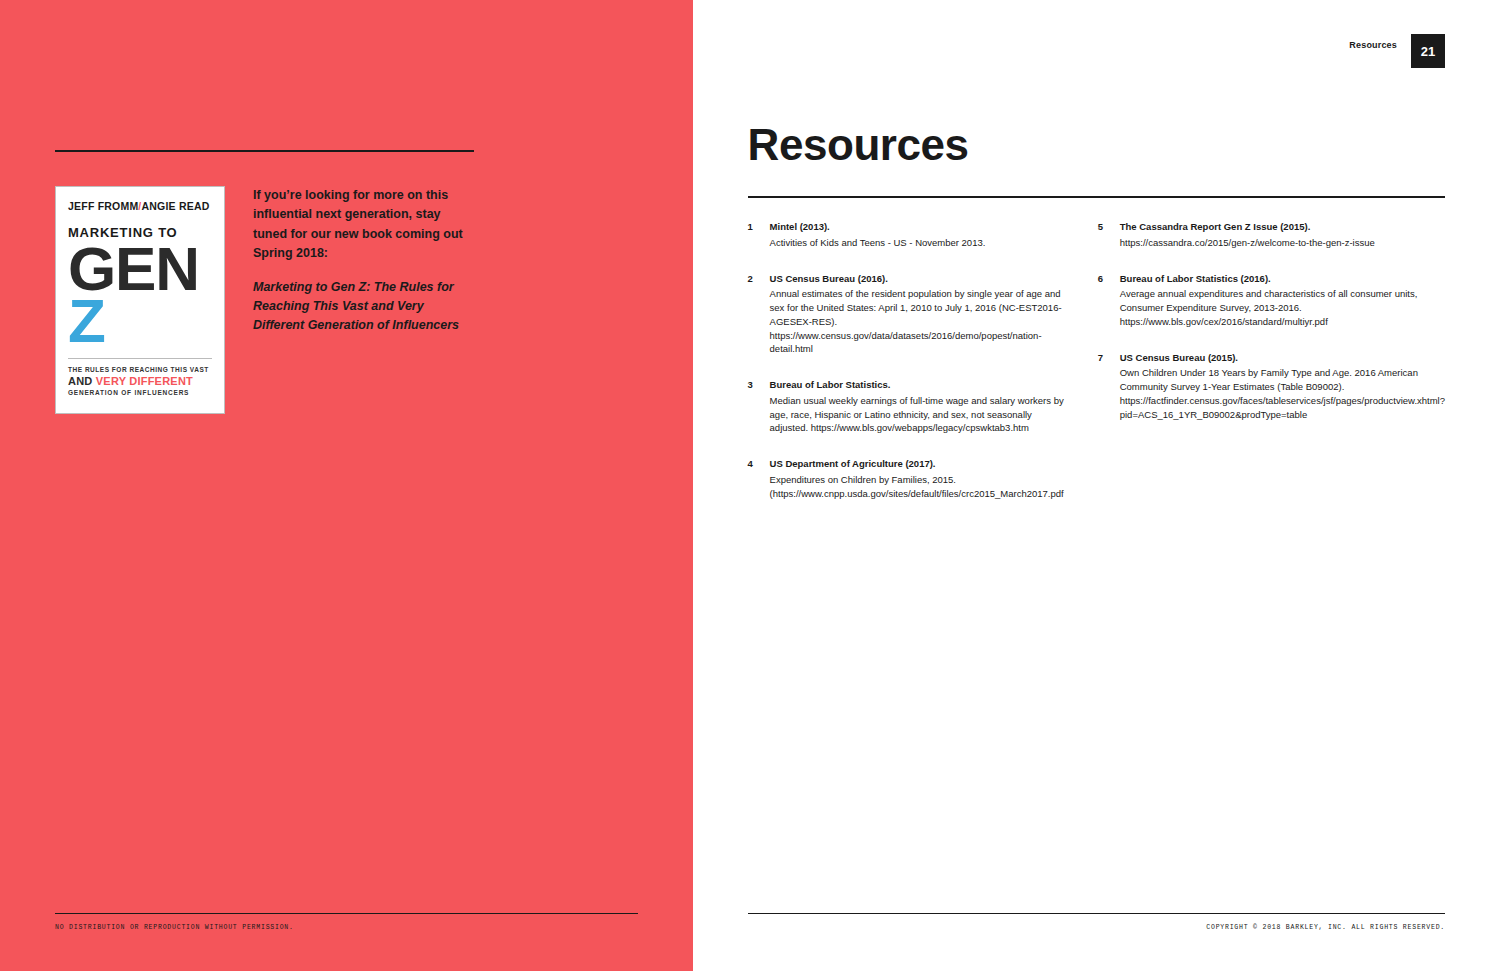JEFF FROMM/ANGIE READ
MARKETING TO
GEN Z
THE RULES FOR REACHING THIS VAST
AND VERY DIFFERENT
GENERATION OF INFLUENCERS
If you’re looking for more on this influential next generation, stay tuned for our new book coming out Spring 2018: Marketing to Gen Z: The Rules for Reaching This Vast and Very Different Generation of Influencers
NO DISTRIBUTION OR REPRODUCTION WITHOUT PERMISSION.
Resources
21
Resources
1 Mintel (2013). Activities of Kids and Teens - US - November 2013.
2 US Census Bureau (2016). Annual estimates of the resident population by single year of age and sex for the United States: April 1, 2010 to July 1, 2016 (NC-EST2016-AGESEX-RES). https://www.census.gov/data/datasets/2016/demo/popest/nation-detail.html
3 Bureau of Labor Statistics. Median usual weekly earnings of full-time wage and salary workers by age, race, Hispanic or Latino ethnicity, and sex, not seasonally adjusted. https://www.bls.gov/webapps/legacy/cpswktab3.htm
4 US Department of Agriculture (2017). Expenditures on Children by Families, 2015. (https://www.cnpp.usda.gov/sites/default/files/crc2015_March2017.pdf
5 The Cassandra Report Gen Z Issue (2015). https://cassandra.co/2015/gen-z/welcome-to-the-gen-z-issue
6 Bureau of Labor Statistics (2016). Average annual expenditures and characteristics of all consumer units, Consumer Expenditure Survey, 2013-2016. https://www.bls.gov/cex/2016/standard/multiyr.pdf
7 US Census Bureau (2015). Own Children Under 18 Years by Family Type and Age. 2016 American Community Survey 1-Year Estimates (Table B09002). https://factfinder.census.gov/faces/tableservices/jsf/pages/productview.xhtml?pid=ACS_16_1YR_B09002&prodType=table
COPYRIGHT © 2018 BARKLEY, INC. ALL RIGHTS RESERVED.